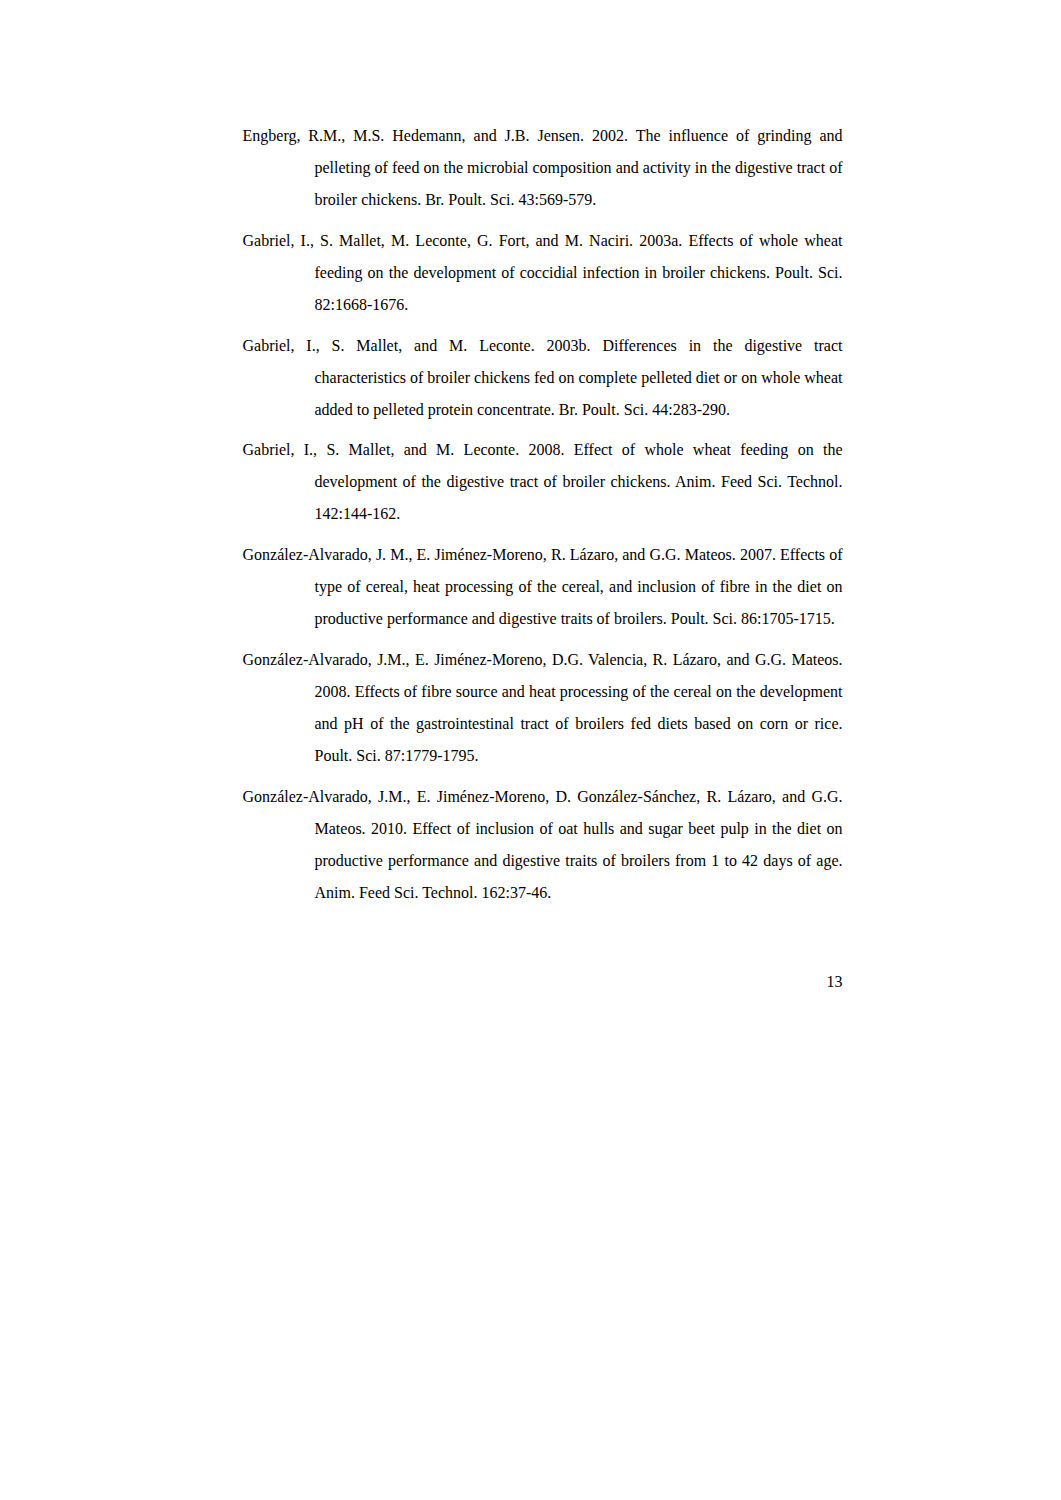Engberg, R.M., M.S. Hedemann, and J.B. Jensen. 2002. The influence of grinding and pelleting of feed on the microbial composition and activity in the digestive tract of broiler chickens. Br. Poult. Sci. 43:569-579.
Gabriel, I., S. Mallet, M. Leconte, G. Fort, and M. Naciri. 2003a. Effects of whole wheat feeding on the development of coccidial infection in broiler chickens. Poult. Sci. 82:1668-1676.
Gabriel, I., S. Mallet, and M. Leconte. 2003b. Differences in the digestive tract characteristics of broiler chickens fed on complete pelleted diet or on whole wheat added to pelleted protein concentrate. Br. Poult. Sci. 44:283-290.
Gabriel, I., S. Mallet, and M. Leconte. 2008. Effect of whole wheat feeding on the development of the digestive tract of broiler chickens. Anim. Feed Sci. Technol. 142:144-162.
González-Alvarado, J. M., E. Jiménez-Moreno, R. Lázaro, and G.G. Mateos. 2007. Effects of type of cereal, heat processing of the cereal, and inclusion of fibre in the diet on productive performance and digestive traits of broilers. Poult. Sci. 86:1705-1715.
González-Alvarado, J.M., E. Jiménez-Moreno, D.G. Valencia, R. Lázaro, and G.G. Mateos. 2008. Effects of fibre source and heat processing of the cereal on the development and pH of the gastrointestinal tract of broilers fed diets based on corn or rice. Poult. Sci. 87:1779-1795.
González-Alvarado, J.M., E. Jiménez-Moreno, D. González-Sánchez, R. Lázaro, and G.G. Mateos. 2010. Effect of inclusion of oat hulls and sugar beet pulp in the diet on productive performance and digestive traits of broilers from 1 to 42 days of age. Anim. Feed Sci. Technol. 162:37-46.
13